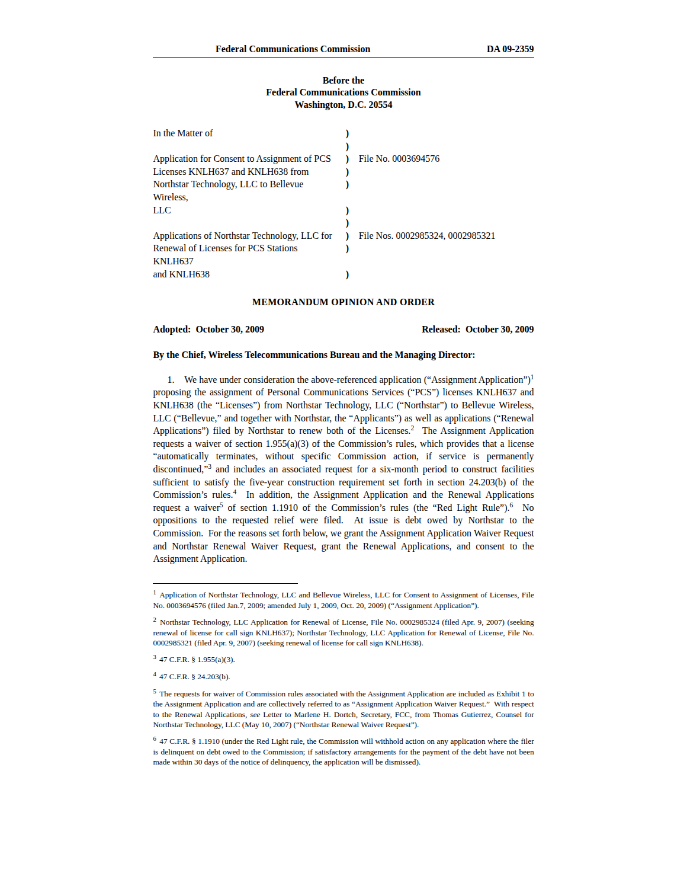Federal Communications Commission DA 09-2359
Before the
Federal Communications Commission
Washington, D.C. 20554
| In the Matter of | ) | |
| | ) | |
| Application for Consent to Assignment of PCS | ) | File No. 0003694576 |
| Licenses KNLH637 and KNLH638 from | ) | |
| Northstar Technology, LLC to Bellevue Wireless, | ) | |
| LLC | ) | |
| | ) | |
| Applications of Northstar Technology, LLC for | ) | File Nos. 0002985324, 0002985321 |
| Renewal of Licenses for PCS Stations KNLH637 | ) | |
| and KNLH638 | ) | |
MEMORANDUM OPINION AND ORDER
Adopted: October 30, 2009 Released: October 30, 2009
By the Chief, Wireless Telecommunications Bureau and the Managing Director:
1. We have under consideration the above-referenced application (“Assignment Application”)1 proposing the assignment of Personal Communications Services (“PCS”) licenses KNLH637 and KNLH638 (the “Licenses”) from Northstar Technology, LLC (“Northstar”) to Bellevue Wireless, LLC (“Bellevue,” and together with Northstar, the “Applicants”) as well as applications (“Renewal Applications”) filed by Northstar to renew both of the Licenses.2 The Assignment Application requests a waiver of section 1.955(a)(3) of the Commission’s rules, which provides that a license “automatically terminates, without specific Commission action, if service is permanently discontinued,”3 and includes an associated request for a six-month period to construct facilities sufficient to satisfy the five-year construction requirement set forth in section 24.203(b) of the Commission’s rules.4 In addition, the Assignment Application and the Renewal Applications request a waiver5 of section 1.1910 of the Commission’s rules (the “Red Light Rule”).6 No oppositions to the requested relief were filed. At issue is debt owed by Northstar to the Commission. For the reasons set forth below, we grant the Assignment Application Waiver Request and Northstar Renewal Waiver Request, grant the Renewal Applications, and consent to the Assignment Application.
1 Application of Northstar Technology, LLC and Bellevue Wireless, LLC for Consent to Assignment of Licenses, File No. 0003694576 (filed Jan.7, 2009; amended July 1, 2009, Oct. 20, 2009) (“Assignment Application”).
2 Northstar Technology, LLC Application for Renewal of License, File No. 0002985324 (filed Apr. 9, 2007) (seeking renewal of license for call sign KNLH637); Northstar Technology, LLC Application for Renewal of License, File No. 0002985321 (filed Apr. 9, 2007) (seeking renewal of license for call sign KNLH638).
3 47 C.F.R. § 1.955(a)(3).
4 47 C.F.R. § 24.203(b).
5 The requests for waiver of Commission rules associated with the Assignment Application are included as Exhibit 1 to the Assignment Application and are collectively referred to as “Assignment Application Waiver Request.” With respect to the Renewal Applications, see Letter to Marlene H. Dortch, Secretary, FCC, from Thomas Gutierrez, Counsel for Northstar Technology, LLC (May 10, 2007) (“Northstar Renewal Waiver Request”).
6 47 C.F.R. § 1.1910 (under the Red Light rule, the Commission will withhold action on any application where the filer is delinquent on debt owed to the Commission; if satisfactory arrangements for the payment of the debt have not been made within 30 days of the notice of delinquency, the application will be dismissed).